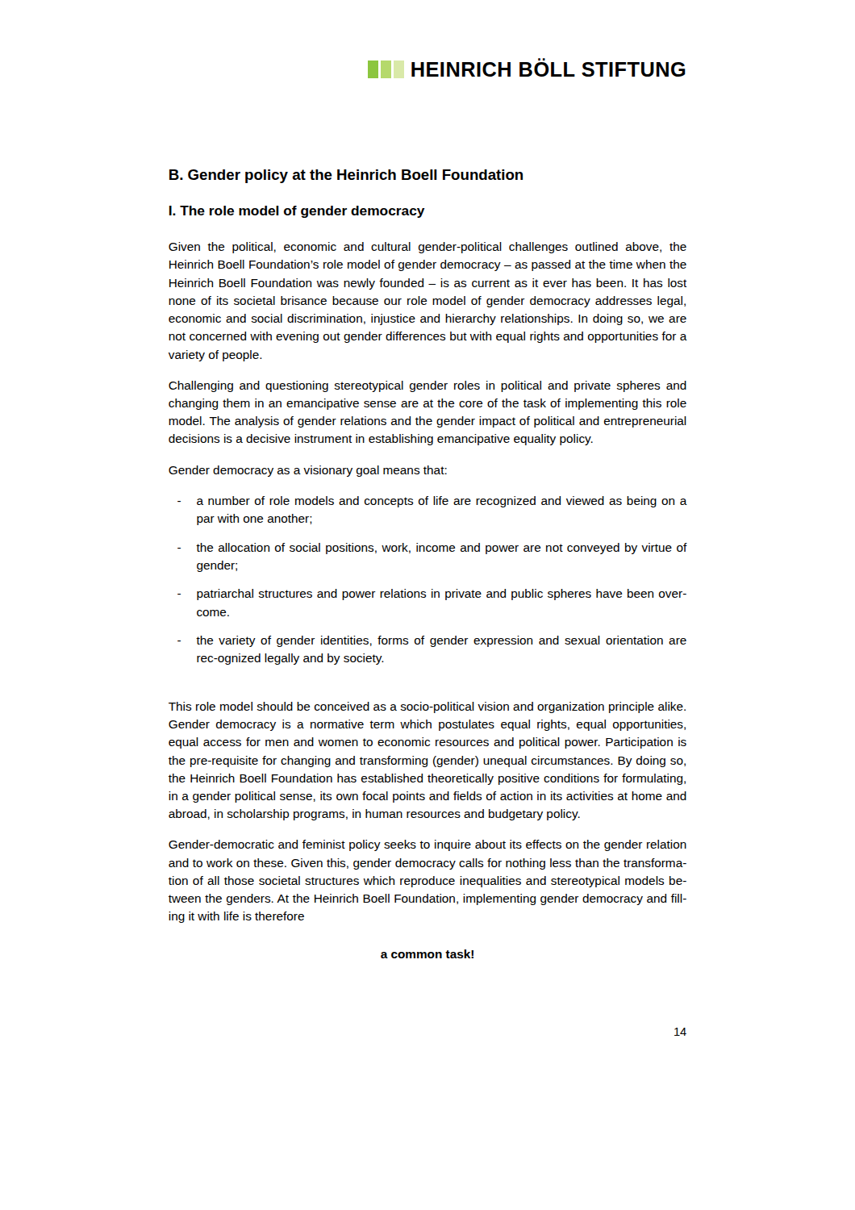HEINRICH BÖLL STIFTUNG
B. Gender policy at the Heinrich Boell Foundation
I. The role model of gender democracy
Given the political, economic and cultural gender-political challenges outlined above, the Heinrich Boell Foundation’s role model of gender democracy – as passed at the time when the Heinrich Boell Foundation was newly founded – is as current as it ever has been. It has lost none of its societal brisance because our role model of gender democracy addresses legal, economic and social discrimination, injustice and hierarchy relationships. In doing so, we are not concerned with evening out gender differences but with equal rights and opportunities for a variety of people.
Challenging and questioning stereotypical gender roles in political and private spheres and changing them in an emancipative sense are at the core of the task of implementing this role model. The analysis of gender relations and the gender impact of political and entrepreneurial decisions is a decisive instrument in establishing emancipative equality policy.
Gender democracy as a visionary goal means that:
a number of role models and concepts of life are recognized and viewed as being on a par with one another;
the allocation of social positions, work, income and power are not conveyed by virtue of gender;
patriarchal structures and power relations in private and public spheres have been over-come.
the variety of gender identities, forms of gender expression and sexual orientation are rec-ognized legally and by society.
This role model should be conceived as a socio-political vision and organization principle alike. Gender democracy is a normative term which postulates equal rights, equal opportunities, equal access for men and women to economic resources and political power. Participation is the pre-requisite for changing and transforming (gender) unequal circumstances. By doing so, the Heinrich Boell Foundation has established theoretically positive conditions for formulating, in a gender political sense, its own focal points and fields of action in its activities at home and abroad, in scholarship programs, in human resources and budgetary policy.
Gender-democratic and feminist policy seeks to inquire about its effects on the gender relation and to work on these. Given this, gender democracy calls for nothing less than the transforma-tion of all those societal structures which reproduce inequalities and stereotypical models be-tween the genders. At the Heinrich Boell Foundation, implementing gender democracy and fill-ing it with life is therefore
a common task!
14